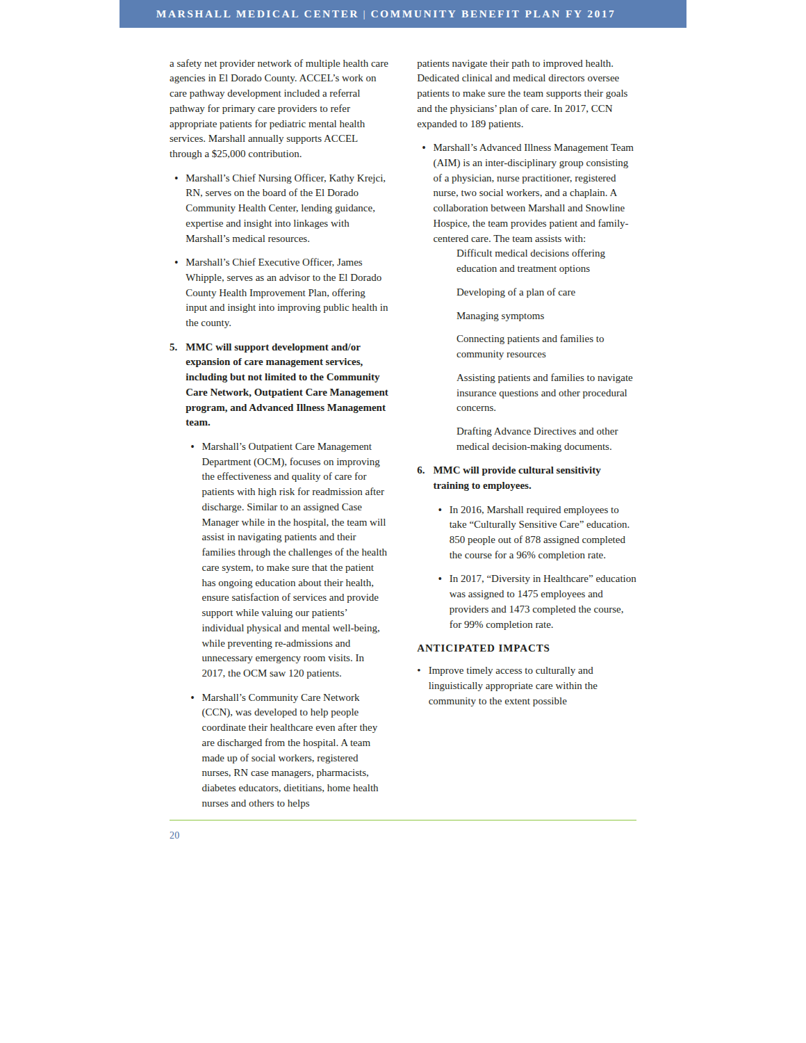MARSHALL MEDICAL CENTER | COMMUNITY BENEFIT PLAN FY 2017
a safety net provider network of multiple health care agencies in El Dorado County. ACCEL’s work on care pathway development included a referral pathway for primary care providers to refer appropriate patients for pediatric mental health services. Marshall annually supports ACCEL through a $25,000 contribution.
Marshall’s Chief Nursing Officer, Kathy Krejci, RN, serves on the board of the El Dorado Community Health Center, lending guidance, expertise and insight into linkages with Marshall’s medical resources.
Marshall’s Chief Executive Officer, James Whipple, serves as an advisor to the El Dorado County Health Improvement Plan, offering input and insight into improving public health in the county.
5.
MMC will support development and/or expansion of care management services, including but not limited to the Community Care Network, Outpatient Care Management program, and Advanced Illness Management team.
Marshall’s Outpatient Care Management Department (OCM), focuses on improving the effectiveness and quality of care for patients with high risk for readmission after discharge. Similar to an assigned Case Manager while in the hospital, the team will assist in navigating patients and their families through the challenges of the health care system, to make sure that the patient has ongoing education about their health, ensure satisfaction of services and provide support while valuing our patients’ individual physical and mental well-being, while preventing re-admissions and unnecessary emergency room visits. In 2017, the OCM saw 120 patients.
Marshall’s Community Care Network (CCN), was developed to help people coordinate their healthcare even after they are discharged from the hospital. A team made up of social workers, registered nurses, RN case managers, pharmacists, diabetes educators, dietitians, home health nurses and others to helps
patients navigate their path to improved health. Dedicated clinical and medical directors oversee patients to make sure the team supports their goals and the physicians’ plan of care. In 2017, CCN expanded to 189 patients.
Marshall’s Advanced Illness Management Team (AIM) is an inter-disciplinary group consisting of a physician, nurse practitioner, registered nurse, two social workers, and a chaplain. A collaboration between Marshall and Snowline Hospice, the team provides patient and family-centered care. The team assists with:
Difficult medical decisions offering education and treatment options
Developing of a plan of care
Managing symptoms
Connecting patients and families to community resources
Assisting patients and families to navigate insurance questions and other procedural concerns.
Drafting Advance Directives and other medical decision-making documents.
6.
MMC will provide cultural sensitivity training to employees.
In 2016, Marshall required employees to take “Culturally Sensitive Care” education. 850 people out of 878 assigned completed the course for a 96% completion rate.
In 2017, “Diversity in Healthcare” education was assigned to 1475 employees and providers and 1473 completed the course, for 99% completion rate.
Anticipated Impacts
Improve timely access to culturally and linguistically appropriate care within the community to the extent possible
20